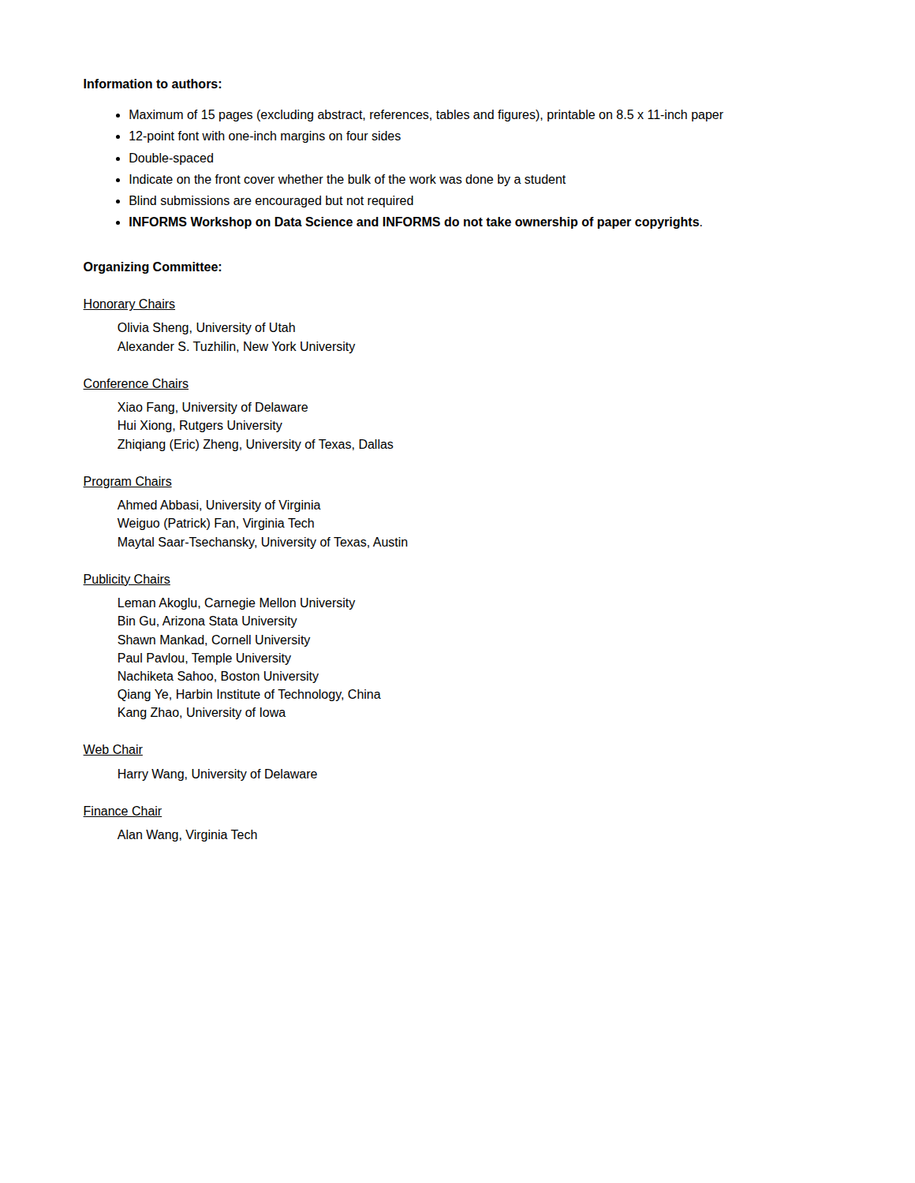Information to authors:
Maximum of 15 pages (excluding abstract, references, tables and figures), printable on 8.5 x 11-inch paper
12-point font with one-inch margins on four sides
Double-spaced
Indicate on the front cover whether the bulk of the work was done by a student
Blind submissions are encouraged but not required
INFORMS Workshop on Data Science and INFORMS do not take ownership of paper copyrights.
Organizing Committee:
Honorary Chairs
Olivia Sheng, University of Utah
Alexander S. Tuzhilin, New York University
Conference Chairs
Xiao Fang, University of Delaware
Hui Xiong, Rutgers University
Zhiqiang (Eric) Zheng, University of Texas, Dallas
Program Chairs
Ahmed Abbasi, University of Virginia
Weiguo (Patrick) Fan, Virginia Tech
Maytal Saar-Tsechansky, University of Texas, Austin
Publicity Chairs
Leman Akoglu, Carnegie Mellon University
Bin Gu, Arizona Stata University
Shawn Mankad, Cornell University
Paul Pavlou, Temple University
Nachiketa Sahoo, Boston University
Qiang Ye, Harbin Institute of Technology, China
Kang Zhao, University of Iowa
Web Chair
Harry Wang, University of Delaware
Finance Chair
Alan Wang, Virginia Tech